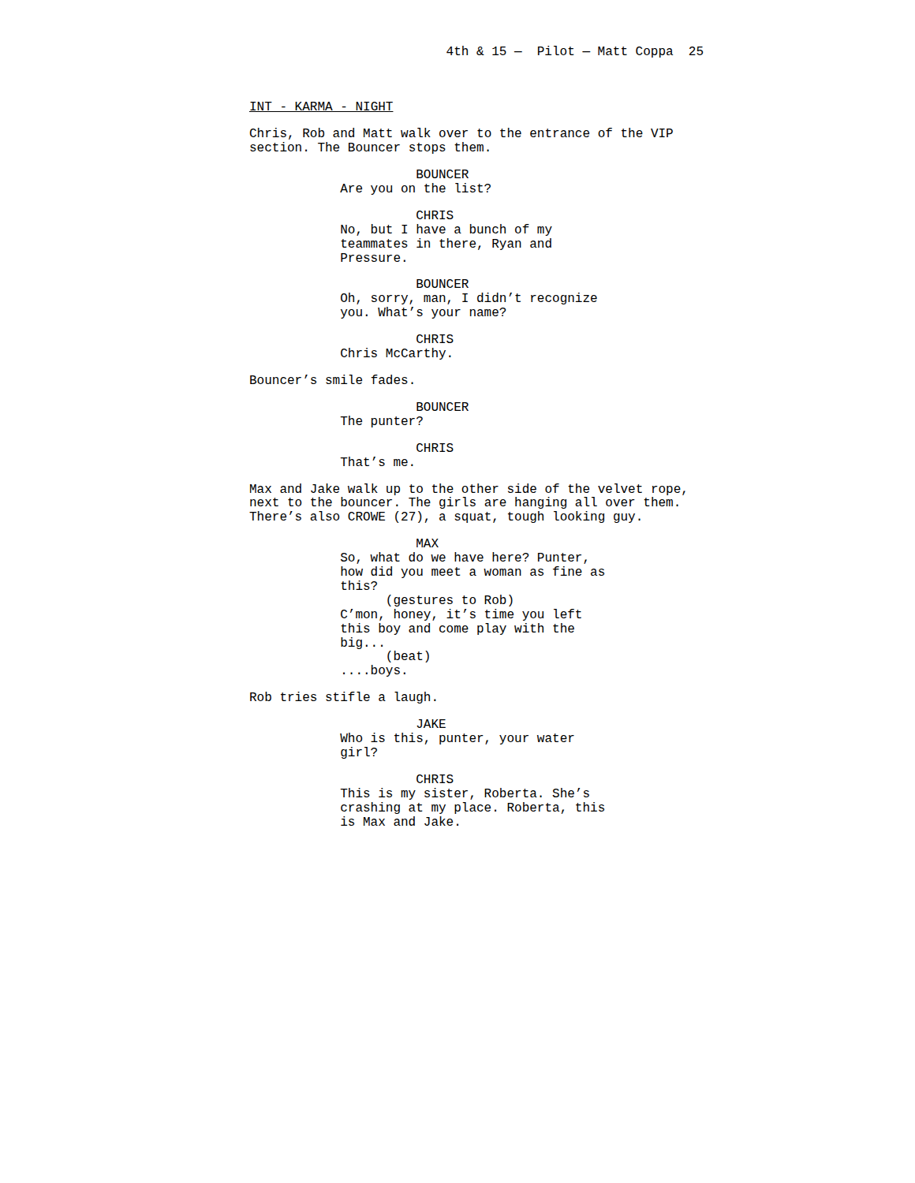4th & 15 — Pilot — Matt Coppa 25
INT - KARMA - NIGHT
Chris, Rob and Matt walk over to the entrance of the VIP section. The Bouncer stops them.
BOUNCER
Are you on the list?
CHRIS
No, but I have a bunch of my teammates in there, Ryan and Pressure.
BOUNCER
Oh, sorry, man, I didn’t recognize you. What’s your name?
CHRIS
Chris McCarthy.
Bouncer’s smile fades.
BOUNCER
The punter?
CHRIS
That’s me.
Max and Jake walk up to the other side of the velvet rope, next to the bouncer. The girls are hanging all over them. There’s also CROWE (27), a squat, tough looking guy.
MAX
So, what do we have here? Punter, how did you meet a woman as fine as this?
(gestures to Rob)
C’mon, honey, it’s time you left this boy and come play with the big...
(beat)
....boys.
Rob tries stifle a laugh.
JAKE
Who is this, punter, your water girl?
CHRIS
This is my sister, Roberta. She’s crashing at my place. Roberta, this is Max and Jake.